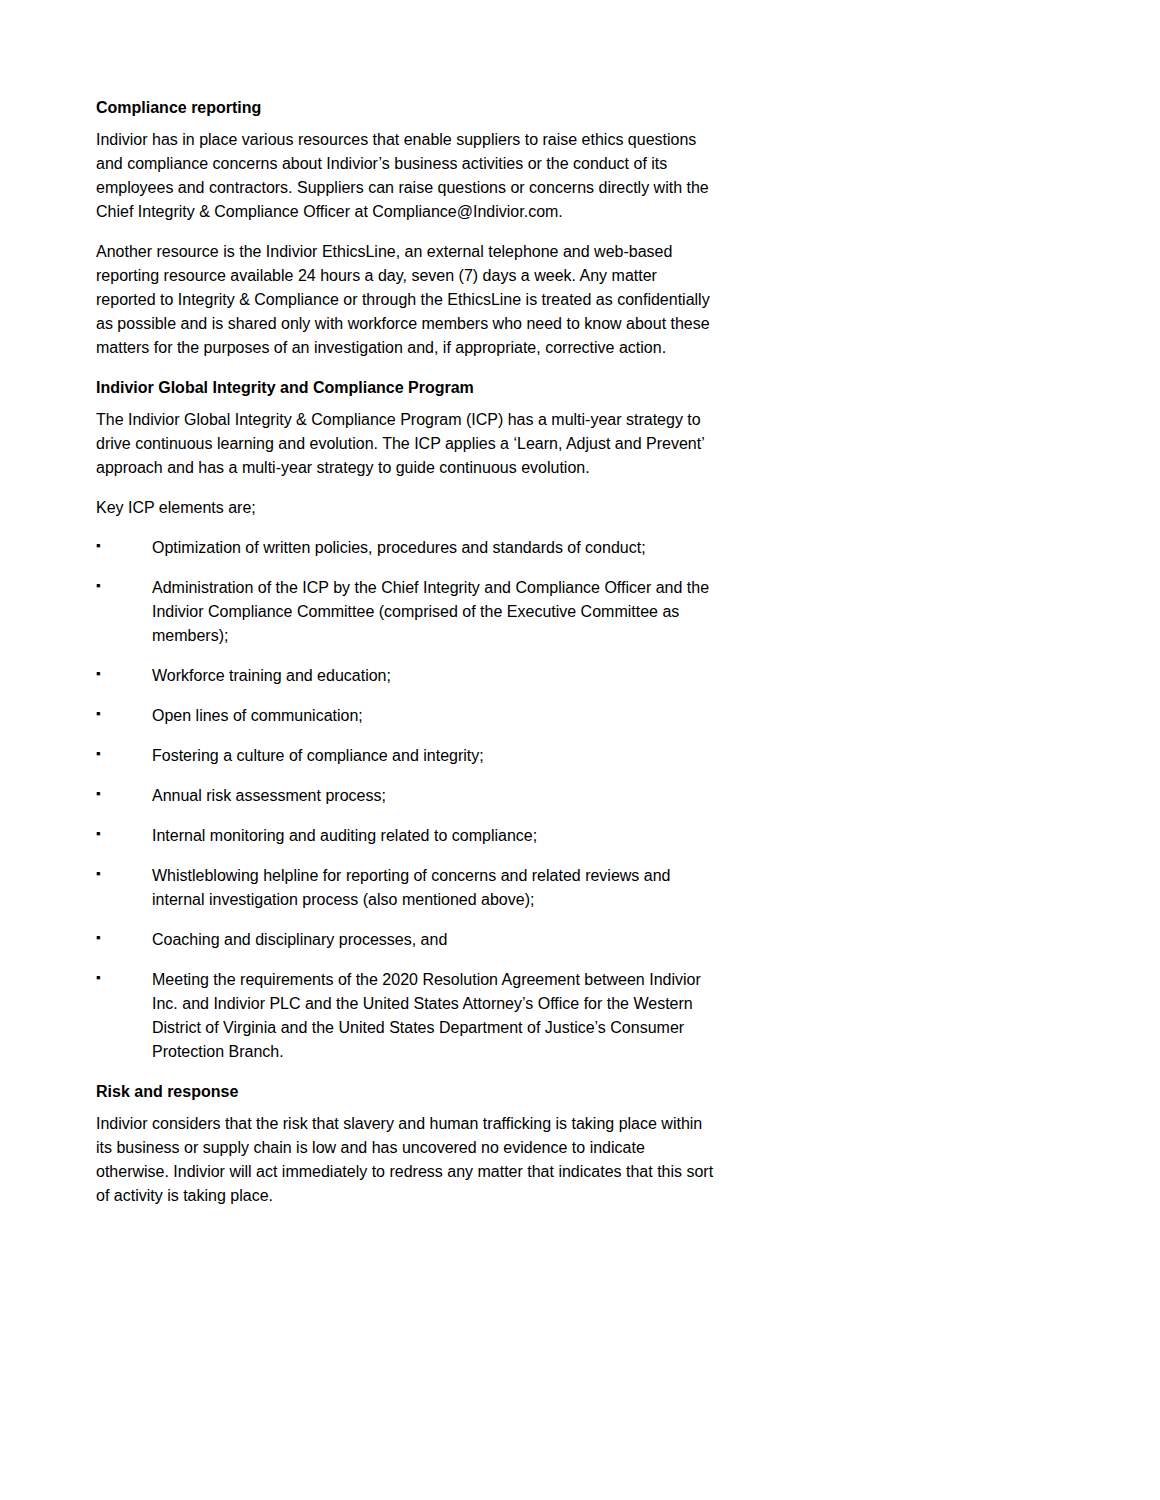Compliance reporting
Indivior has in place various resources that enable suppliers to raise ethics questions and compliance concerns about Indivior’s business activities or the conduct of its employees and contractors. Suppliers can raise questions or concerns directly with the Chief Integrity & Compliance Officer at Compliance@Indivior.com.
Another resource is the Indivior EthicsLine, an external telephone and web-based reporting resource available 24 hours a day, seven (7) days a week. Any matter reported to Integrity & Compliance or through the EthicsLine is treated as confidentially as possible and is shared only with workforce members who need to know about these matters for the purposes of an investigation and, if appropriate, corrective action.
Indivior Global Integrity and Compliance Program
The Indivior Global Integrity & Compliance Program (ICP) has a multi-year strategy to drive continuous learning and evolution. The ICP applies a ‘Learn, Adjust and Prevent’ approach and has a multi-year strategy to guide continuous evolution.
Key ICP elements are;
Optimization of written policies, procedures and standards of conduct;
Administration of the ICP by the Chief Integrity and Compliance Officer and the Indivior Compliance Committee (comprised of the Executive Committee as members);
Workforce training and education;
Open lines of communication;
Fostering a culture of compliance and integrity;
Annual risk assessment process;
Internal monitoring and auditing related to compliance;
Whistleblowing helpline for reporting of concerns and related reviews and internal investigation process (also mentioned above);
Coaching and disciplinary processes, and
Meeting the requirements of the 2020 Resolution Agreement between Indivior Inc. and Indivior PLC and the United States Attorney’s Office for the Western District of Virginia and the United States Department of Justice’s Consumer Protection Branch.
Risk and response
Indivior considers that the risk that slavery and human trafficking is taking place within its business or supply chain is low and has uncovered no evidence to indicate otherwise. Indivior will act immediately to redress any matter that indicates that this sort of activity is taking place.